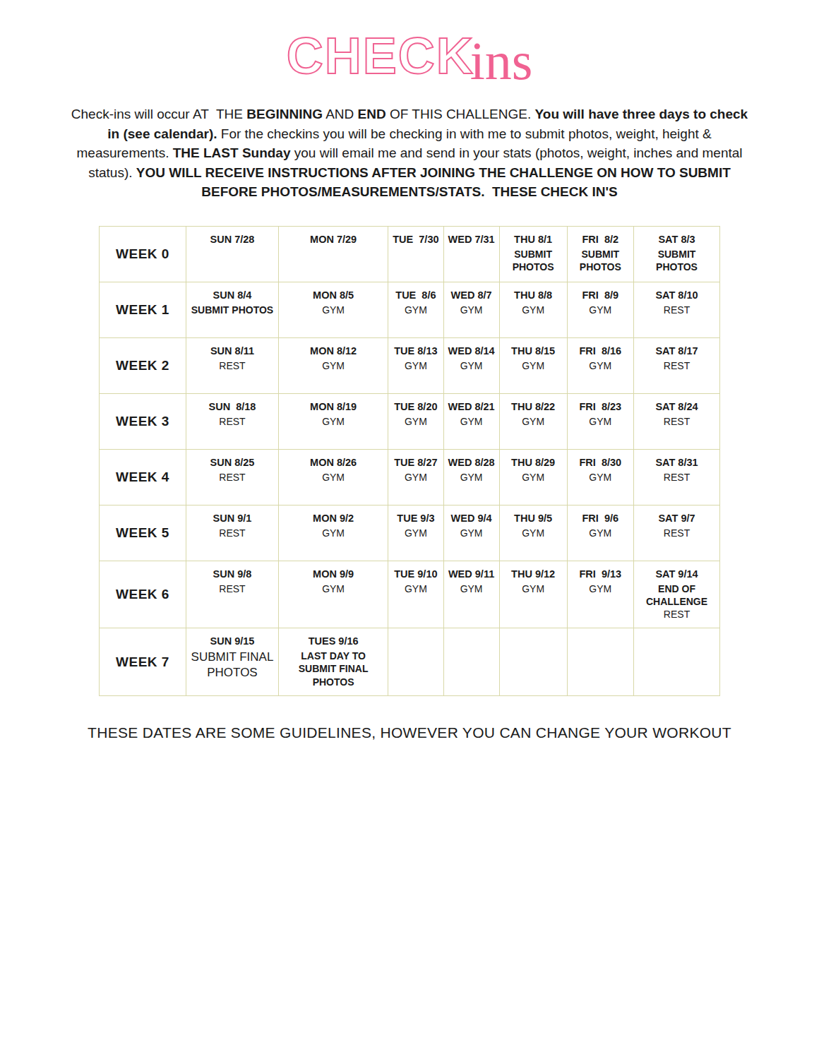CHECK ins
Check-ins will occur AT THE BEGINNING AND END OF THIS CHALLENGE. You will have three days to check in (see calendar). For the checkins you will be checking in with me to submit photos, weight, height & measurements. THE LAST Sunday you will email me and send in your stats (photos, weight, inches and mental status). YOU WILL RECEIVE INSTRUCTIONS AFTER JOINING THE CHALLENGE ON HOW TO SUBMIT BEFORE PHOTOS/MEASUREMENTS/STATS. THESE CHECK IN'S
| WEEK 0 | SUN 7/28 | MON 7/29 | TUE 7/30 | WED 7/31 | THU 8/1 SUBMIT PHOTOS | FRI 8/2 SUBMIT PHOTOS | SAT 8/3 SUBMIT PHOTOS |
| WEEK 1 | SUN 8/4 SUBMIT PHOTOS | MON 8/5 GYM | TUE 8/6 GYM | WED 8/7 GYM | THU 8/8 GYM | FRI 8/9 GYM | SAT 8/10 REST |
| WEEK 2 | SUN 8/11 REST | MON 8/12 GYM | TUE 8/13 GYM | WED 8/14 GYM | THU 8/15 GYM | FRI 8/16 GYM | SAT 8/17 REST |
| WEEK 3 | SUN 8/18 REST | MON 8/19 GYM | TUE 8/20 GYM | WED 8/21 GYM | THU 8/22 GYM | FRI 8/23 GYM | SAT 8/24 REST |
| WEEK 4 | SUN 8/25 REST | MON 8/26 GYM | TUE 8/27 GYM | WED 8/28 GYM | THU 8/29 GYM | FRI 8/30 GYM | SAT 8/31 REST |
| WEEK 5 | SUN 9/1 REST | MON 9/2 GYM | TUE 9/3 GYM | WED 9/4 GYM | THU 9/5 GYM | FRI 9/6 GYM | SAT 9/7 REST |
| WEEK 6 | SUN 9/8 REST | MON 9/9 GYM | TUE 9/10 GYM | WED 9/11 GYM | THU 9/12 GYM | FRI 9/13 GYM | SAT 9/14 END OF CHALLENGE REST |
| WEEK 7 | SUN 9/15 SUBMIT FINAL PHOTOS | TUES 9/16 LAST DAY TO SUBMIT FINAL PHOTOS | | | | | |
THESE DATES ARE SOME GUIDELINES, HOWEVER YOU CAN CHANGE YOUR WORKOUT